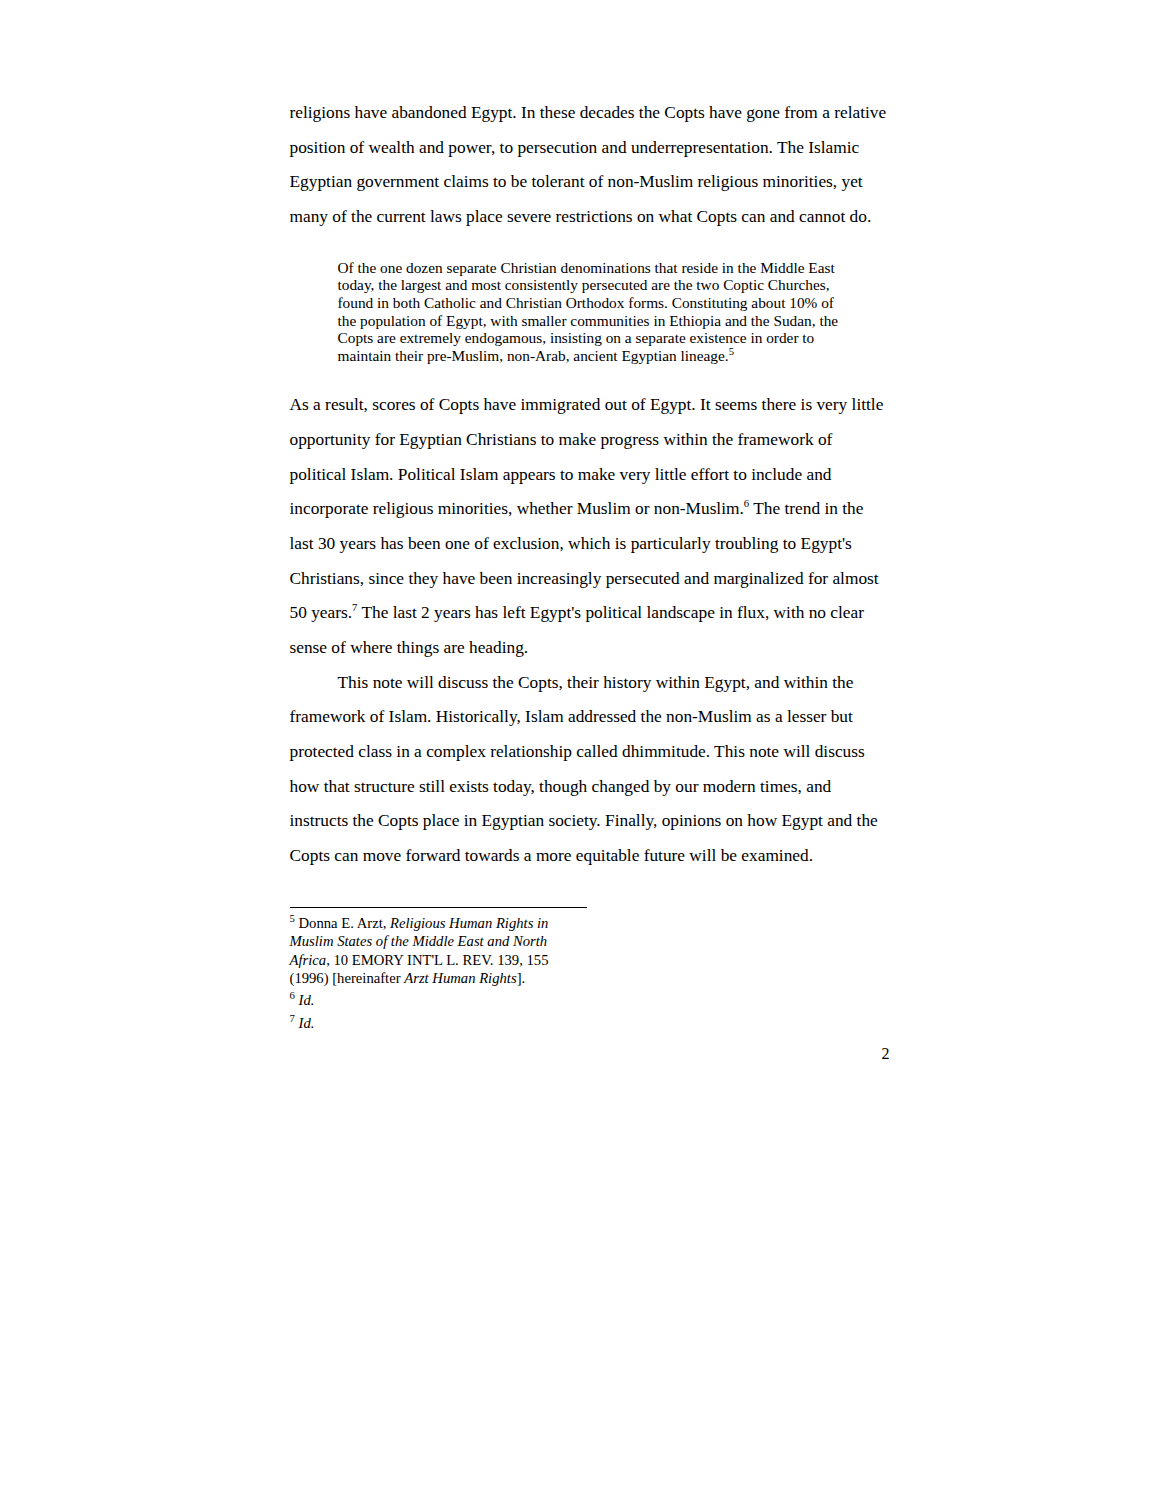religions have abandoned Egypt. In these decades the Copts have gone from a relative position of wealth and power, to persecution and underrepresentation. The Islamic Egyptian government claims to be tolerant of non-Muslim religious minorities, yet many of the current laws place severe restrictions on what Copts can and cannot do.
Of the one dozen separate Christian denominations that reside in the Middle East today, the largest and most consistently persecuted are the two Coptic Churches, found in both Catholic and Christian Orthodox forms. Constituting about 10% of the population of Egypt, with smaller communities in Ethiopia and the Sudan, the Copts are extremely endogamous, insisting on a separate existence in order to maintain their pre-Muslim, non-Arab, ancient Egyptian lineage.5
As a result, scores of Copts have immigrated out of Egypt. It seems there is very little opportunity for Egyptian Christians to make progress within the framework of political Islam. Political Islam appears to make very little effort to include and incorporate religious minorities, whether Muslim or non-Muslim.6 The trend in the last 30 years has been one of exclusion, which is particularly troubling to Egypt's Christians, since they have been increasingly persecuted and marginalized for almost 50 years.7 The last 2 years has left Egypt's political landscape in flux, with no clear sense of where things are heading.
This note will discuss the Copts, their history within Egypt, and within the framework of Islam. Historically, Islam addressed the non-Muslim as a lesser but protected class in a complex relationship called dhimmitude. This note will discuss how that structure still exists today, though changed by our modern times, and instructs the Copts place in Egyptian society. Finally, opinions on how Egypt and the Copts can move forward towards a more equitable future will be examined.
5 Donna E. Arzt, Religious Human Rights in Muslim States of the Middle East and North Africa, 10 EMORY INT'L L. REV. 139, 155 (1996) [hereinafter Arzt Human Rights].
6 Id.
7 Id.
2